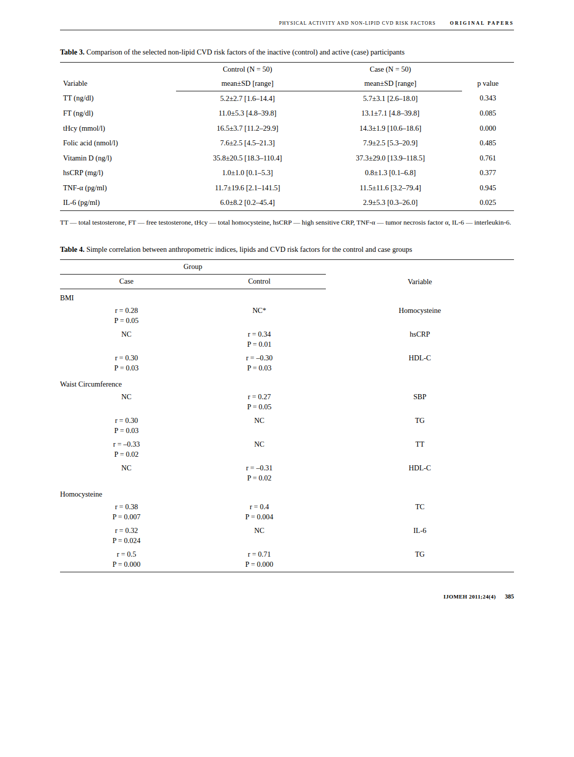PHYSICAL ACTIVITY AND NON-LIPID CVD RISK FACTORS ORIGINAL PAPERS
Table 3. Comparison of the selected non-lipid CVD risk factors of the inactive (control) and active (case) participants
| Variable | Control (N = 50) | Case (N = 50) | p value |
| --- | --- | --- | --- |
| mean±SD [range] | mean±SD [range] |
| TT (ng/dl) | 5.2±2.7 [1.6–14.4] | 5.7±3.1 [2.6–18.0] | 0.343 |
| FT (ng/dl) | 11.0±5.3 [4.8–39.8] | 13.1±7.1 [4.8–39.8] | 0.085 |
| tHcy (mmol/l) | 16.5±3.7 [11.2–29.9] | 14.3±1.9 [10.6–18.6] | 0.000 |
| Folic acid (nmol/l) | 7.6±2.5 [4.5–21.3] | 7.9±2.5 [5.3–20.9] | 0.485 |
| Vitamin D (ng/l) | 35.8±20.5 [18.3–110.4] | 37.3±29.0 [13.9–118.5] | 0.761 |
| hsCRP (mg/l) | 1.0±1.0 [0.1–5.3] | 0.8±1.3 [0.1–6.8] | 0.377 |
| TNF-α (pg/ml) | 11.7±19.6 [2.1–141.5] | 11.5±11.6 [3.2–79.4] | 0.945 |
| IL-6 (pg/ml) | 6.0±8.2 [0.2–45.4] | 2.9±5.3 [0.3–26.0] | 0.025 |
TT — total testosterone, FT — free testosterone, tHcy — total homocysteine, hsCRP — high sensitive CRP, TNF-α — tumor necrosis factor α, IL-6 — interleukin-6.
Table 4. Simple correlation between anthropometric indices, lipids and CVD risk factors for the control and case groups
| Group | Variable |
| --- | --- |
| Case | Control |
| BMI |
| r = 0.28 P = 0.05 | NC* | Homocysteine |
| NC | r = 0.34 P = 0.01 | hsCRP |
| r = 0.30 P = 0.03 | r = –0.30 P = 0.03 | HDL-C |
| Waist Circumference |
| NC | r = 0.27 P = 0.05 | SBP |
| r = 0.30 P = 0.03 | NC | TG |
| r = –0.33 P = 0.02 | NC | TT |
| NC | r = –0.31 P = 0.02 | HDL-C |
| Homocysteine |
| r = 0.38 P = 0.007 | r = 0.4 P = 0.004 | TC |
| r = 0.32 P = 0.024 | NC | IL-6 |
| r = 0.5 P = 0.000 | r = 0.71 P = 0.000 | TG |
IJOMEH 2011;24(4) 385